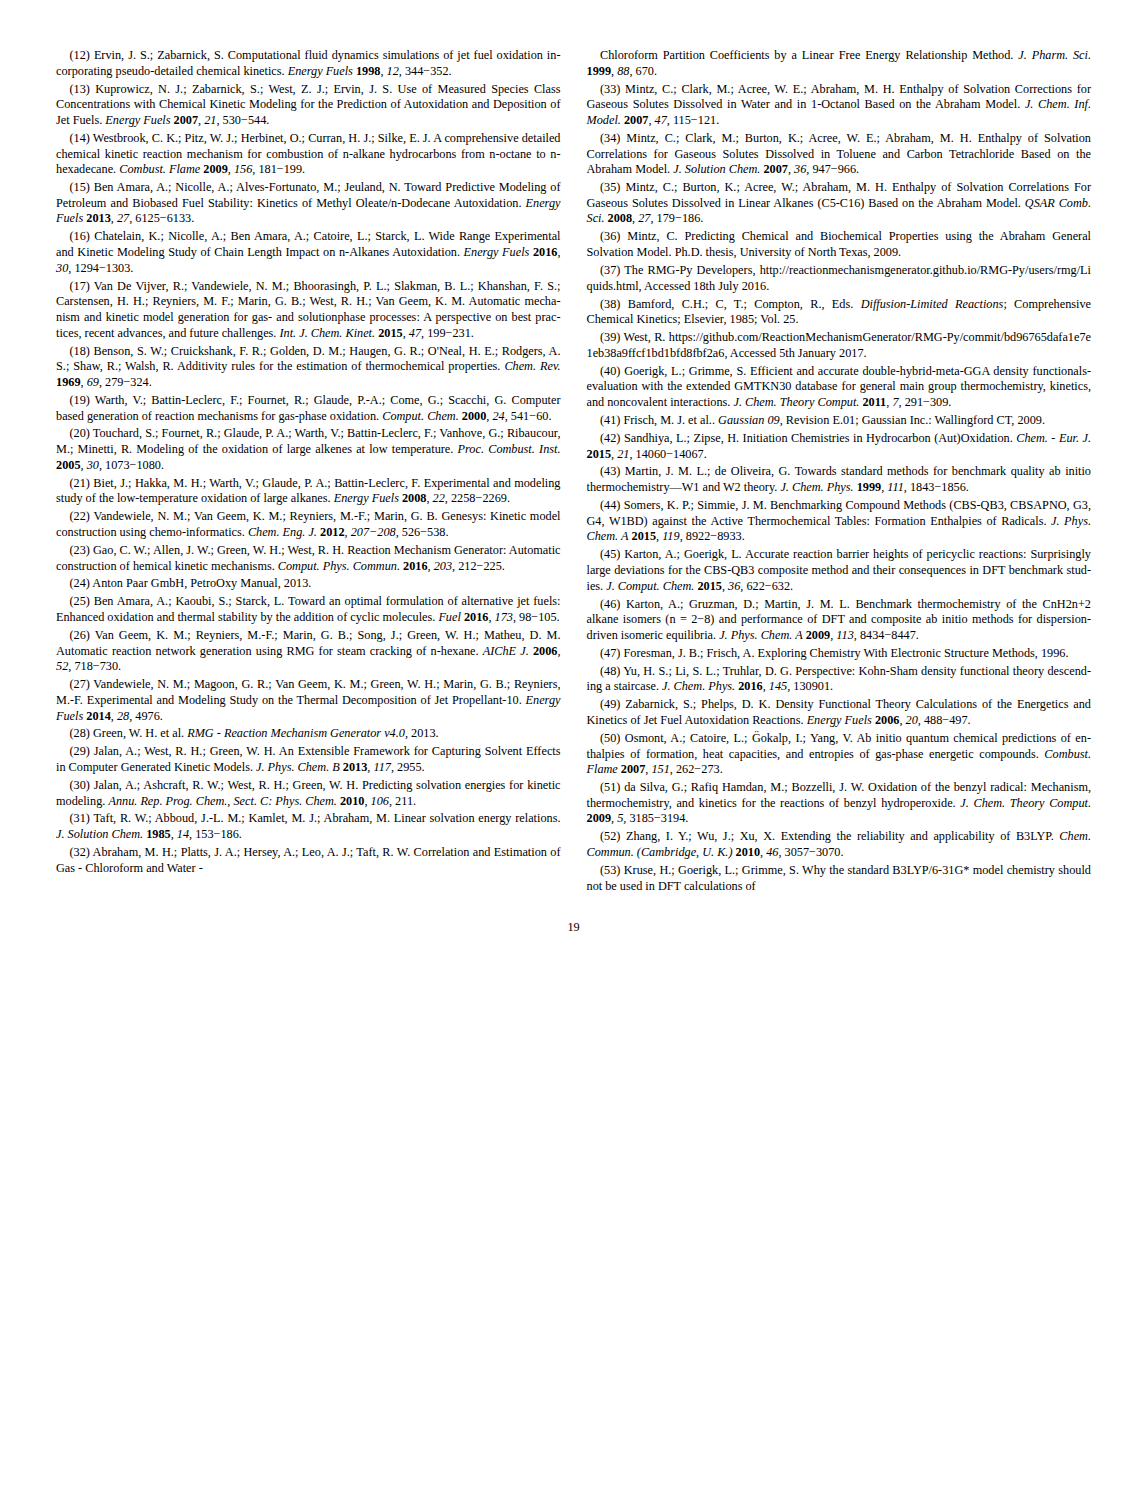(12) Ervin, J. S.; Zabarnick, S. Computational fluid dynamics simulations of jet fuel oxidation incorporating pseudo-detailed chemical kinetics. Energy Fuels 1998, 12, 344−352.
(13) Kuprowicz, N. J.; Zabarnick, S.; West, Z. J.; Ervin, J. S. Use of Measured Species Class Concentrations with Chemical Kinetic Modeling for the Prediction of Autoxidation and Deposition of Jet Fuels. Energy Fuels 2007, 21, 530−544.
(14) Westbrook, C. K.; Pitz, W. J.; Herbinet, O.; Curran, H. J.; Silke, E. J. A comprehensive detailed chemical kinetic reaction mechanism for combustion of n-alkane hydrocarbons from n-octane to n-hexadecane. Combust. Flame 2009, 156, 181−199.
(15) Ben Amara, A.; Nicolle, A.; Alves-Fortunato, M.; Jeuland, N. Toward Predictive Modeling of Petroleum and Biobased Fuel Stability: Kinetics of Methyl Oleate/n-Dodecane Autoxidation. Energy Fuels 2013, 27, 6125−6133.
(16) Chatelain, K.; Nicolle, A.; Ben Amara, A.; Catoire, L.; Starck, L. Wide Range Experimental and Kinetic Modeling Study of Chain Length Impact on n-Alkanes Autoxidation. Energy Fuels 2016, 30, 1294−1303.
(17) Van De Vijver, R.; Vandewiele, N. M.; Bhoorasingh, P. L.; Slakman, B. L.; Khanshan, F. S.; Carstensen, H. H.; Reyniers, M. F.; Marin, G. B.; West, R. H.; Van Geem, K. M. Automatic mechanism and kinetic model generation for gas- and solutionphase processes: A perspective on best practices, recent advances, and future challenges. Int. J. Chem. Kinet. 2015, 47, 199−231.
(18) Benson, S. W.; Cruickshank, F. R.; Golden, D. M.; Haugen, G. R.; O'Neal, H. E.; Rodgers, A. S.; Shaw, R.; Walsh, R. Additivity rules for the estimation of thermochemical properties. Chem. Rev. 1969, 69, 279−324.
(19) Warth, V.; Battin-Leclerc, F.; Fournet, R.; Glaude, P.-A.; Come, G.; Scacchi, G. Computer based generation of reaction mechanisms for gas-phase oxidation. Comput. Chem. 2000, 24, 541−60.
(20) Touchard, S.; Fournet, R.; Glaude, P. A.; Warth, V.; Battin-Leclerc, F.; Vanhove, G.; Ribaucour, M.; Minetti, R. Modeling of the oxidation of large alkenes at low temperature. Proc. Combust. Inst. 2005, 30, 1073−1080.
(21) Biet, J.; Hakka, M. H.; Warth, V.; Glaude, P. A.; Battin-Leclerc, F. Experimental and modeling study of the low-temperature oxidation of large alkanes. Energy Fuels 2008, 22, 2258−2269.
(22) Vandewiele, N. M.; Van Geem, K. M.; Reyniers, M.-F.; Marin, G. B. Genesys: Kinetic model construction using chemo-informatics. Chem. Eng. J. 2012, 207−208, 526−538.
(23) Gao, C. W.; Allen, J. W.; Green, W. H.; West, R. H. Reaction Mechanism Generator: Automatic construction of hemical kinetic mechanisms. Comput. Phys. Commun. 2016, 203, 212−225.
(24) Anton Paar GmbH, PetroOxy Manual, 2013.
(25) Ben Amara, A.; Kaoubi, S.; Starck, L. Toward an optimal formulation of alternative jet fuels: Enhanced oxidation and thermal stability by the addition of cyclic molecules. Fuel 2016, 173, 98−105.
(26) Van Geem, K. M.; Reyniers, M.-F.; Marin, G. B.; Song, J.; Green, W. H.; Matheu, D. M. Automatic reaction network generation using RMG for steam cracking of n-hexane. AIChE J. 2006, 52, 718−730.
(27) Vandewiele, N. M.; Magoon, G. R.; Van Geem, K. M.; Green, W. H.; Marin, G. B.; Reyniers, M.-F. Experimental and Modeling Study on the Thermal Decomposition of Jet Propellant-10. Energy Fuels 2014, 28, 4976.
(28) Green, W. H. et al. RMG - Reaction Mechanism Generator v4.0, 2013.
(29) Jalan, A.; West, R. H.; Green, W. H. An Extensible Framework for Capturing Solvent Effects in Computer Generated Kinetic Models. J. Phys. Chem. B 2013, 117, 2955.
(30) Jalan, A.; Ashcraft, R. W.; West, R. H.; Green, W. H. Predicting solvation energies for kinetic modeling. Annu. Rep. Prog. Chem., Sect. C: Phys. Chem. 2010, 106, 211.
(31) Taft, R. W.; Abboud, J.-L. M.; Kamlet, M. J.; Abraham, M. Linear solvation energy relations. J. Solution Chem. 1985, 14, 153−186.
(32) Abraham, M. H.; Platts, J. A.; Hersey, A.; Leo, A. J.; Taft, R. W. Correlation and Estimation of Gas - Chloroform and Water -
Chloroform Partition Coefficients by a Linear Free Energy Relationship Method. J. Pharm. Sci. 1999, 88, 670.
(33) Mintz, C.; Clark, M.; Acree, W. E.; Abraham, M. H. Enthalpy of Solvation Corrections for Gaseous Solutes Dissolved in Water and in 1-Octanol Based on the Abraham Model. J. Chem. Inf. Model. 2007, 47, 115−121.
(34) Mintz, C.; Clark, M.; Burton, K.; Acree, W. E.; Abraham, M. H. Enthalpy of Solvation Correlations for Gaseous Solutes Dissolved in Toluene and Carbon Tetrachloride Based on the Abraham Model. J. Solution Chem. 2007, 36, 947−966.
(35) Mintz, C.; Burton, K.; Acree, W.; Abraham, M. H. Enthalpy of Solvation Correlations For Gaseous Solutes Dissolved in Linear Alkanes (C5-C16) Based on the Abraham Model. QSAR Comb. Sci. 2008, 27, 179−186.
(36) Mintz, C. Predicting Chemical and Biochemical Properties using the Abraham General Solvation Model. Ph.D. thesis, University of North Texas, 2009.
(37) The RMG-Py Developers, http://reactionmechanismgenerator.github.io/RMG-Py/users/rmg/Liquids.html, Accessed 18th July 2016.
(38) Bamford, C.H.; C, T.; Compton, R., Eds. Diffusion-Limited Reactions; Comprehensive Chemical Kinetics; Elsevier, 1985; Vol. 25.
(39) West, R. https://github.com/ReactionMechanismGenerator/RMG-Py/commit/bd96765dafa1e7e1eb38a9ffcf1bd1bfd8fbf2a6, Accessed 5th January 2017.
(40) Goerigk, L.; Grimme, S. Efficient and accurate double-hybrid-meta-GGA density functionals- evaluation with the extended GMTKN30 database for general main group thermochemistry, kinetics, and noncovalent interactions. J. Chem. Theory Comput. 2011, 7, 291−309.
(41) Frisch, M. J. et al.. Gaussian 09, Revision E.01; Gaussian Inc.: Wallingford CT, 2009.
(42) Sandhiya, L.; Zipse, H. Initiation Chemistries in Hydrocarbon (Aut)Oxidation. Chem. - Eur. J. 2015, 21, 14060−14067.
(43) Martin, J. M. L.; de Oliveira, G. Towards standard methods for benchmark quality ab initio thermochemistry—W1 and W2 theory. J. Chem. Phys. 1999, 111, 1843−1856.
(44) Somers, K. P.; Simmie, J. M. Benchmarking Compound Methods (CBS-QB3, CBSAPNO, G3, G4, W1BD) against the Active Thermochemical Tables: Formation Enthalpies of Radicals. J. Phys. Chem. A 2015, 119, 8922−8933.
(45) Karton, A.; Goerigk, L. Accurate reaction barrier heights of pericyclic reactions: Surprisingly large deviations for the CBS-QB3 composite method and their consequences in DFT benchmark studies. J. Comput. Chem. 2015, 36, 622−632.
(46) Karton, A.; Gruzman, D.; Martin, J. M. L. Benchmark thermochemistry of the CnH2n+2 alkane isomers (n = 2−8) and performance of DFT and composite ab initio methods for dispersion-driven isomeric equilibria. J. Phys. Chem. A 2009, 113, 8434−8447.
(47) Foresman, J. B.; Frisch, A. Exploring Chemistry With Electronic Structure Methods, 1996.
(48) Yu, H. S.; Li, S. L.; Truhlar, D. G. Perspective: Kohn-Sham density functional theory descending a staircase. J. Chem. Phys. 2016, 145, 130901.
(49) Zabarnick, S.; Phelps, D. K. Density Functional Theory Calculations of the Energetics and Kinetics of Jet Fuel Autoxidation Reactions. Energy Fuels 2006, 20, 488−497.
(50) Osmont, A.; Catoire, L.; G̈okalp, I.; Yang, V. Ab initio quantum chemical predictions of enthalpies of formation, heat capacities, and entropies of gas-phase energetic compounds. Combust. Flame 2007, 151, 262−273.
(51) da Silva, G.; Rafiq Hamdan, M.; Bozzelli, J. W. Oxidation of the benzyl radical: Mechanism, thermochemistry, and kinetics for the reactions of benzyl hydroperoxide. J. Chem. Theory Comput. 2009, 5, 3185−3194.
(52) Zhang, I. Y.; Wu, J.; Xu, X. Extending the reliability and applicability of B3LYP. Chem. Commun. (Cambridge, U. K.) 2010, 46, 3057−3070.
(53) Kruse, H.; Goerigk, L.; Grimme, S. Why the standard B3LYP/6-31G* model chemistry should not be used in DFT calculations of
19